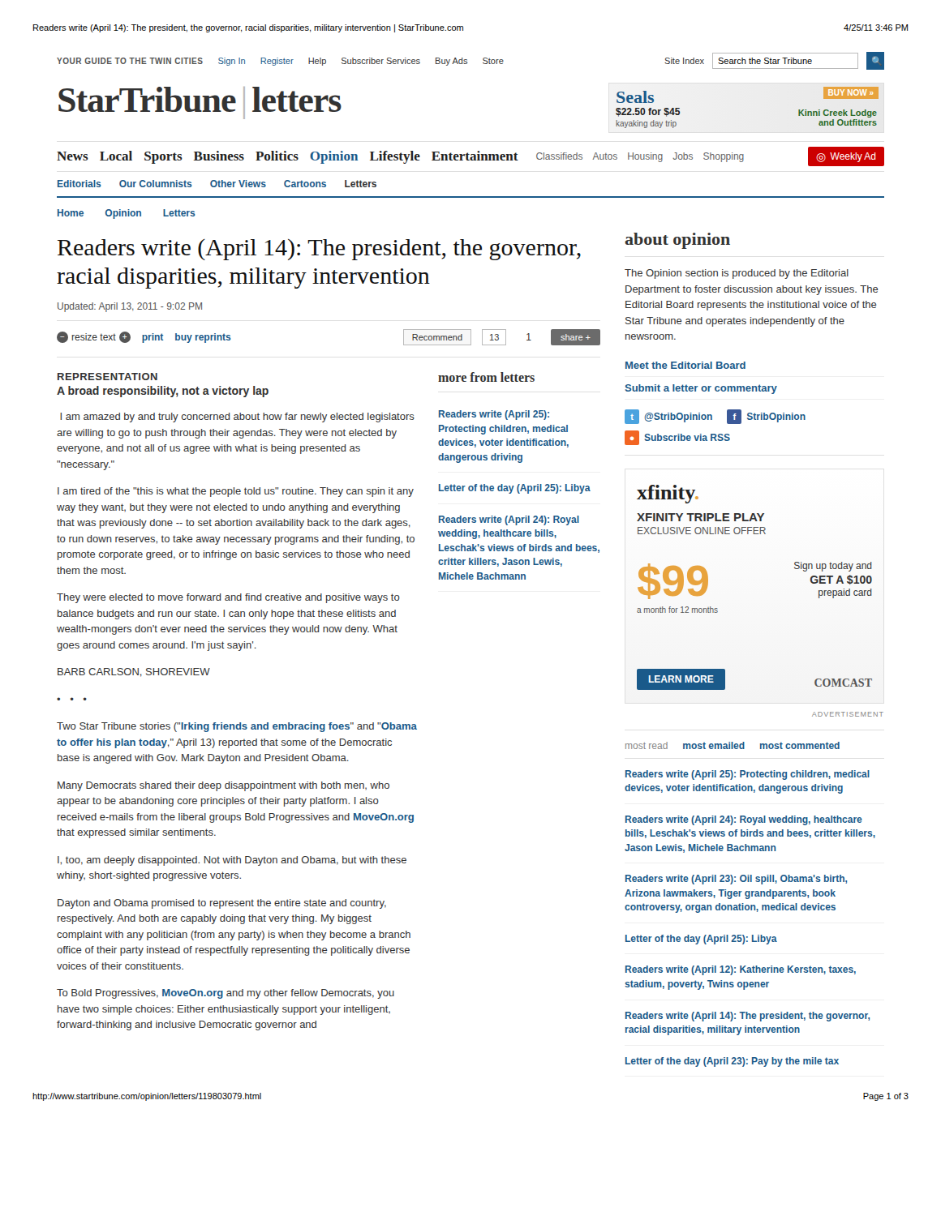Readers write (April 14): The president, the governor, racial disparities, military intervention | StarTribune.com
4/25/11 3:46 PM
YOUR GUIDE TO THE TWIN CITIES Sign In Register Help Subscriber Services Buy Ads Store
Site Index 🔍
StarTribune|letters
Seals
$22.50 for $45
kayaking day trip
BUY NOW »
Kinni Creek Lodge
and Outfitters
News Local Sports Business Politics Opinion Lifestyle Entertainment
Classifieds Autos Housing Jobs Shopping
◎ Weekly Ad
Editorials Our Columnists Other Views Cartoons Letters
Home Opinion Letters
Readers write (April 14): The president, the governor, racial disparities, military intervention
Updated: April 13, 2011 - 9:02 PM
− resize text + print buy reprints Recommend 13 1 share +
REPRESENTATION
A broad responsibility, not a victory lap
I am amazed by and truly concerned about how far newly elected legislators are willing to go to push through their agendas. They were not elected by everyone, and not all of us agree with what is being presented as "necessary."
I am tired of the "this is what the people told us" routine. They can spin it any way they want, but they were not elected to undo anything and everything that was previously done -- to set abortion availability back to the dark ages, to run down reserves, to take away necessary programs and their funding, to promote corporate greed, or to infringe on basic services to those who need them the most.
They were elected to move forward and find creative and positive ways to balance budgets and run our state. I can only hope that these elitists and wealth-mongers don't ever need the services they would now deny. What goes around comes around. I'm just sayin'.
BARB CARLSON, SHOREVIEW
• • •
Two Star Tribune stories ("Irking friends and embracing foes" and "Obama to offer his plan today," April 13) reported that some of the Democratic base is angered with Gov. Mark Dayton and President Obama.
Many Democrats shared their deep disappointment with both men, who appear to be abandoning core principles of their party platform. I also received e-mails from the liberal groups Bold Progressives and MoveOn.org that expressed similar sentiments.
I, too, am deeply disappointed. Not with Dayton and Obama, but with these whiny, short-sighted progressive voters.
Dayton and Obama promised to represent the entire state and country, respectively. And both are capably doing that very thing. My biggest complaint with any politician (from any party) is when they become a branch office of their party instead of respectfully representing the politically diverse voices of their constituents.
To Bold Progressives, MoveOn.org and my other fellow Democrats, you have two simple choices: Either enthusiastically support your intelligent, forward-thinking and inclusive Democratic governor and
more from letters
Readers write (April 25): Protecting children, medical devices, voter identification, dangerous driving
Letter of the day (April 25): Libya
Readers write (April 24): Royal wedding, healthcare bills, Leschak's views of birds and bees, critter killers, Jason Lewis, Michele Bachmann
about opinion
The Opinion section is produced by the Editorial Department to foster discussion about key issues. The Editorial Board represents the institutional voice of the Star Tribune and operates independently of the newsroom.
Meet the Editorial Board Submit a letter or commentary
t @StribOpinion f StribOpinion ● Subscribe via RSS
xfinity.
XFINITY TRIPLE PLAY
EXCLUSIVE ONLINE OFFER
$99
a month for 12 months
Sign up today andGET A $100prepaid card
LEARN MORE
COMCAST
ADVERTISEMENT
most read most emailed most commented
Readers write (April 25): Protecting children, medical devices, voter identification, dangerous driving
Readers write (April 24): Royal wedding, healthcare bills, Leschak's views of birds and bees, critter killers, Jason Lewis, Michele Bachmann
Readers write (April 23): Oil spill, Obama's birth, Arizona lawmakers, Tiger grandparents, book controversy, organ donation, medical devices
Letter of the day (April 25): Libya
Readers write (April 12): Katherine Kersten, taxes, stadium, poverty, Twins opener
Readers write (April 14): The president, the governor, racial disparities, military intervention
Letter of the day (April 23): Pay by the mile tax
http://www.startribune.com/opinion/letters/119803079.html
Page 1 of 3